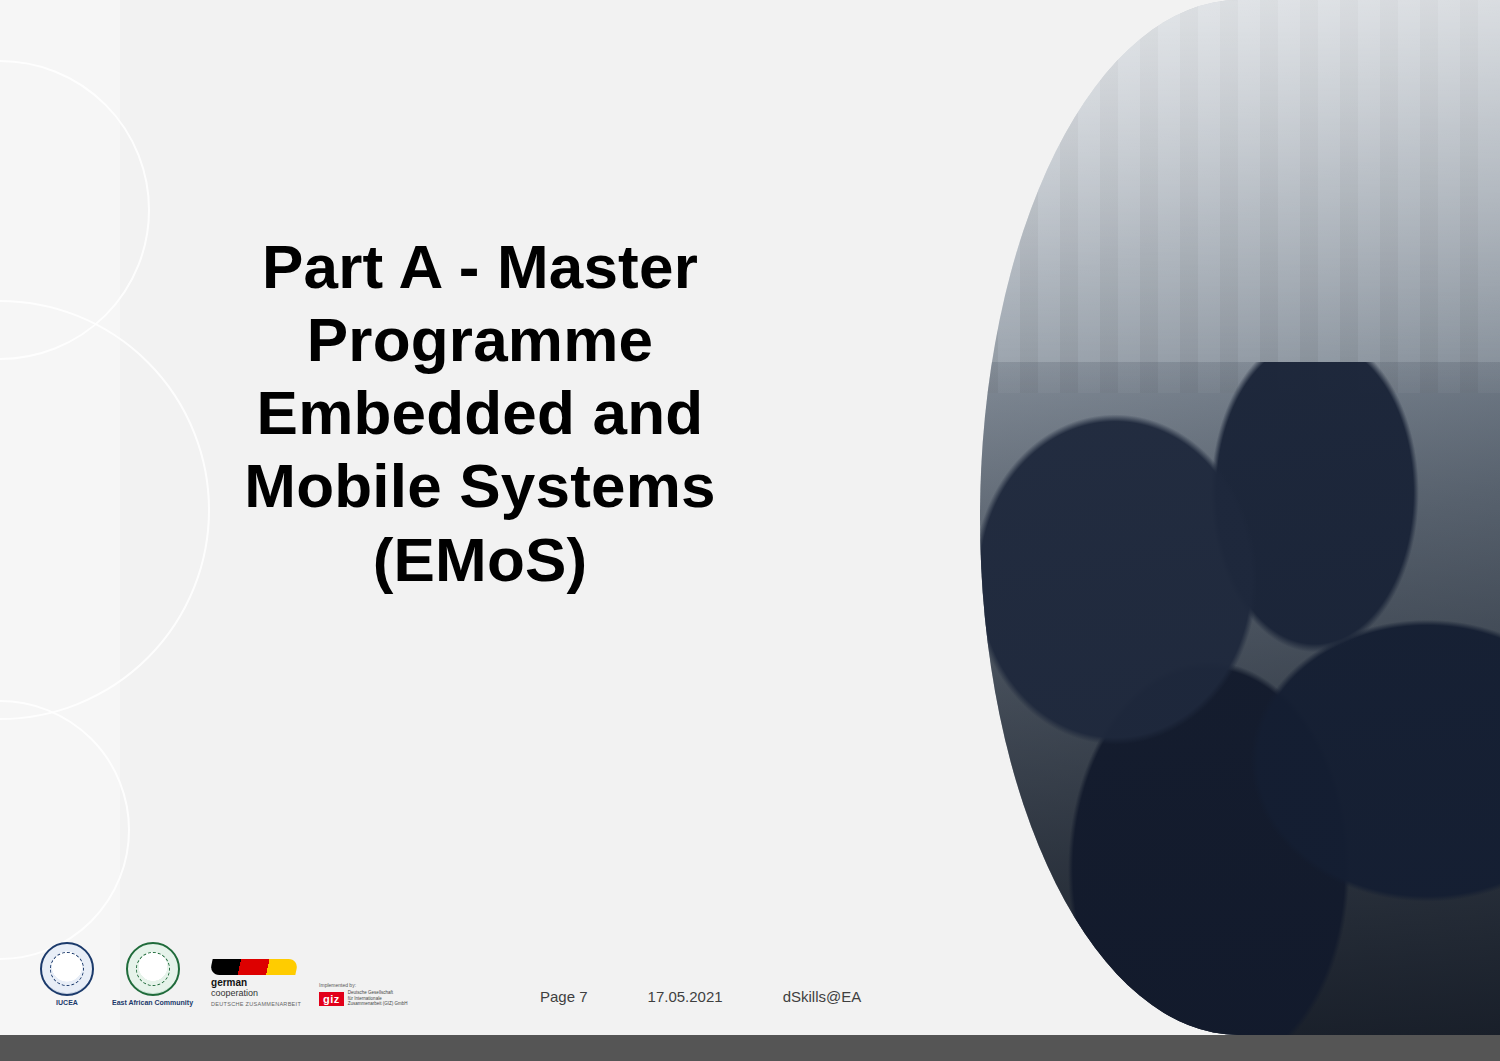Part A - Master Programme Embedded and Mobile Systems (EMoS)
IUCEA
East African Community
german cooperation
Deutsche Zusammenarbeit
Implemented by:
giz
Deutsche Gesellschaft
für Internationale
Zusammenarbeit (GIZ) GmbH
Page 7 17.05.2021 dSkills@EA